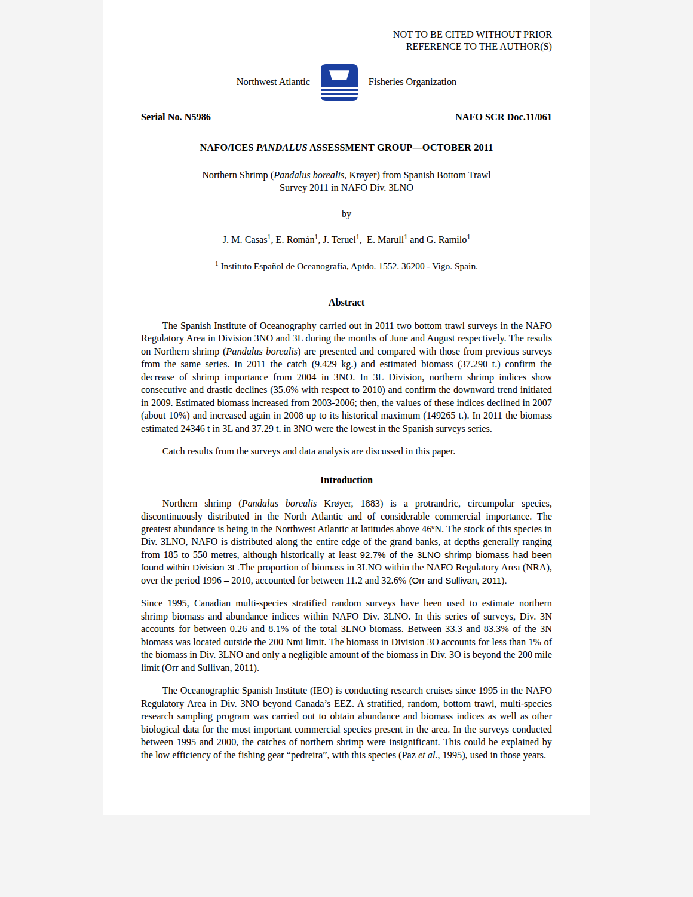NOT TO BE CITED WITHOUT PRIOR
REFERENCE TO THE AUTHOR(S)
Northwest Atlantic Fisheries Organization
Serial No. N5986 NAFO SCR Doc.11/061
NAFO/ICES PANDALUS ASSESSMENT GROUP—OCTOBER 2011
Northern Shrimp (Pandalus borealis, Krøyer) from Spanish Bottom Trawl
Survey 2011 in NAFO Div. 3LNO
by
J. M. Casas1, E. Román1, J. Teruel1, E. Marull1 and G. Ramilo1
1 Instituto Español de Oceanografía, Aptdo. 1552. 36200 - Vigo. Spain.
Abstract
The Spanish Institute of Oceanography carried out in 2011 two bottom trawl surveys in the NAFO Regulatory Area in Division 3NO and 3L during the months of June and August respectively. The results on Northern shrimp (Pandalus borealis) are presented and compared with those from previous surveys from the same series. In 2011 the catch (9.429 kg.) and estimated biomass (37.290 t.) confirm the decrease of shrimp importance from 2004 in 3NO. In 3L Division, northern shrimp indices show consecutive and drastic declines (35.6% with respect to 2010) and confirm the downward trend initiated in 2009. Estimated biomass increased from 2003-2006; then, the values of these indices declined in 2007 (about 10%) and increased again in 2008 up to its historical maximum (149265 t.). In 2011 the biomass estimated 24346 t in 3L and 37.29 t. in 3NO were the lowest in the Spanish surveys series.
Catch results from the surveys and data analysis are discussed in this paper.
Introduction
Northern shrimp (Pandalus borealis Krøyer, 1883) is a protrandric, circumpolar species, discontinuously distributed in the North Atlantic and of considerable commercial importance. The greatest abundance is being in the Northwest Atlantic at latitudes above 46ºN. The stock of this species in Div. 3LNO, NAFO is distributed along the entire edge of the grand banks, at depths generally ranging from 185 to 550 metres, although historically at least 92.7% of the 3LNO shrimp biomass had been found within Division 3L. The proportion of biomass in 3LNO within the NAFO Regulatory Area (NRA), over the period 1996 – 2010, accounted for between 11.2 and 32.6% (Orr and Sullivan, 2011).
Since 1995, Canadian multi-species stratified random surveys have been used to estimate northern shrimp biomass and abundance indices within NAFO Div. 3LNO. In this series of surveys, Div. 3N accounts for between 0.26 and 8.1% of the total 3LNO biomass. Between 33.3 and 83.3% of the 3N biomass was located outside the 200 Nmi limit. The biomass in Division 3O accounts for less than 1% of the biomass in Div. 3LNO and only a negligible amount of the biomass in Div. 3O is beyond the 200 mile limit (Orr and Sullivan, 2011).
The Oceanographic Spanish Institute (IEO) is conducting research cruises since 1995 in the NAFO Regulatory Area in Div. 3NO beyond Canada’s EEZ. A stratified, random, bottom trawl, multi-species research sampling program was carried out to obtain abundance and biomass indices as well as other biological data for the most important commercial species present in the area. In the surveys conducted between 1995 and 2000, the catches of northern shrimp were insignificant. This could be explained by the low efficiency of the fishing gear “pedreira”, with this species (Paz et al., 1995), used in those years.